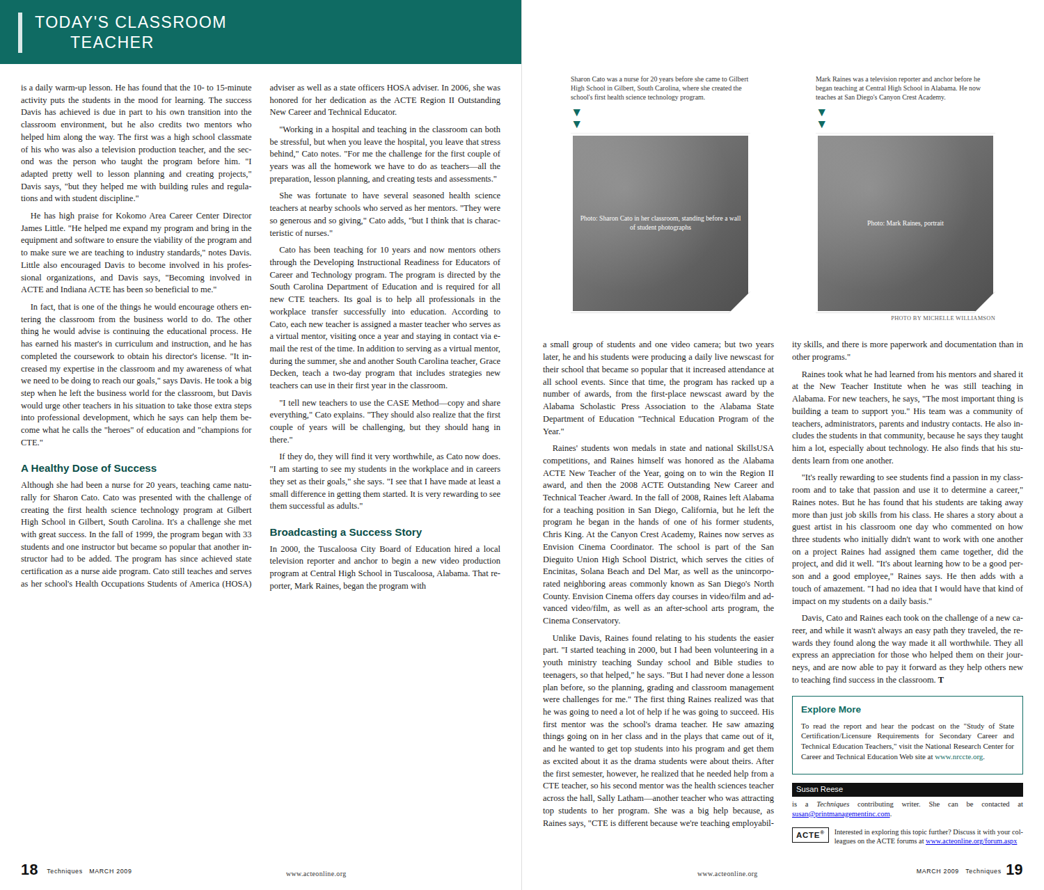Today's ClassroomTeacher
is a daily warm-up lesson. He has found that the 10- to 15-minute activity puts the students in the mood for learning. The success Davis has achieved is due in part to his own transition into the classroom environment, but he also credits two mentors who helped him along the way. The first was a high school classmate of his who was also a television production teacher, and the second was the person who taught the program before him. "I adapted pretty well to lesson planning and creating projects," Davis says, "but they helped me with building rules and regulations and with student discipline."
He has high praise for Kokomo Area Career Center Director James Little. "He helped me expand my program and bring in the equipment and software to ensure the viability of the program and to make sure we are teaching to industry standards," notes Davis. Little also encouraged Davis to become involved in his professional organizations, and Davis says, "Becoming involved in ACTE and Indiana ACTE has been so beneficial to me."
In fact, that is one of the things he would encourage others entering the classroom from the business world to do. The other thing he would advise is continuing the educational process. He has earned his master's in curriculum and instruction, and he has completed the coursework to obtain his director's license. "It increased my expertise in the classroom and my awareness of what we need to be doing to reach our goals," says Davis. He took a big step when he left the business world for the classroom, but Davis would urge other teachers in his situation to take those extra steps into professional development, which he says can help them become what he calls the "heroes" of education and "champions for CTE."
A Healthy Dose of Success
Although she had been a nurse for 20 years, teaching came naturally for Sharon Cato. Cato was presented with the challenge of creating the first health science technology program at Gilbert High School in Gilbert, South Carolina. It's a challenge she met with great success. In the fall of 1999, the program began with 33 students and one instructor but became so popular that another instructor had to be added. The program has since achieved state certification as a nurse aide program. Cato still teaches and serves as her school's Health Occupations Students of America (HOSA) adviser as well as a state officers HOSA adviser. In 2006, she was honored for her dedication as the ACTE Region II Outstanding New Career and Technical Educator.
"Working in a hospital and teaching in the classroom can both be stressful, but when you leave the hospital, you leave that stress behind," Cato notes. "For me the challenge for the first couple of years was all the homework we have to do as teachers—all the preparation, lesson planning, and creating tests and assessments."
She was fortunate to have several seasoned health science teachers at nearby schools who served as her mentors. "They were so generous and so giving," Cato adds, "but I think that is characteristic of nurses."
Cato has been teaching for 10 years and now mentors others through the Developing Instructional Readiness for Educators of Career and Technology program. The program is directed by the South Carolina Department of Education and is required for all new CTE teachers. Its goal is to help all professionals in the workplace transfer successfully into education. According to Cato, each new teacher is assigned a master teacher who serves as a virtual mentor, visiting once a year and staying in contact via e-mail the rest of the time. In addition to serving as a virtual mentor, during the summer, she and another South Carolina teacher, Grace Decken, teach a two-day program that includes strategies new teachers can use in their first year in the classroom.
"I tell new teachers to use the CASE Method—copy and share everything," Cato explains. "They should also realize that the first couple of years will be challenging, but they should hang in there."
If they do, they will find it very worthwhile, as Cato now does. "I am starting to see my students in the workplace and in careers they set as their goals," she says. "I see that I have made at least a small difference in getting them started. It is very rewarding to see them successful as adults."
Broadcasting a Success Story
In 2000, the Tuscaloosa City Board of Education hired a local television reporter and anchor to begin a new video production program at Central High School in Tuscaloosa, Alabama. That reporter, Mark Raines, began the program with
18 Techniques MARCH 2009
www.acteonline.org
Sharon Cato was a nurse for 20 years before she came to Gilbert High School in Gilbert, South Carolina, where she created the school's first health science technology program.
▼
▼
Photo: Sharon Cato in her classroom, standing before a wall of student photographs
Mark Raines was a television reporter and anchor before he began teaching at Central High School in Alabama. He now teaches at San Diego's Canyon Crest Academy.
▼
▼
Photo: Mark Raines, portrait
PHOTO BY MICHELLE WILLIAMSON
a small group of students and one video camera; but two years later, he and his students were producing a daily live newscast for their school that became so popular that it increased attendance at all school events. Since that time, the program has racked up a number of awards, from the first-place newscast award by the Alabama Scholastic Press Association to the Alabama State Department of Education "Technical Education Program of the Year."
Raines' students won medals in state and national SkillsUSA competitions, and Raines himself was honored as the Alabama ACTE New Teacher of the Year, going on to win the Region II award, and then the 2008 ACTE Outstanding New Career and Technical Teacher Award. In the fall of 2008, Raines left Alabama for a teaching position in San Diego, California, but he left the program he began in the hands of one of his former students, Chris King. At the Canyon Crest Academy, Raines now serves as Envision Cinema Coordinator. The school is part of the San Dieguito Union High School District, which serves the cities of Encinitas, Solana Beach and Del Mar, as well as the unincorporated neighboring areas commonly known as San Diego's North County. Envision Cinema offers day courses in video/film and advanced video/film, as well as an after-school arts program, the Cinema Conservatory.
Unlike Davis, Raines found relating to his students the easier part. "I started teaching in 2000, but I had been volunteering in a youth ministry teaching Sunday school and Bible studies to teenagers, so that helped," he says. "But I had never done a lesson plan before, so the planning, grading and classroom management were challenges for me." The first thing Raines realized was that he was going to need a lot of help if he was going to succeed. His first mentor was the school's drama teacher. He saw amazing things going on in her class and in the plays that came out of it, and he wanted to get top students into his program and get them as excited about it as the drama students were about theirs. After the first semester, however, he realized that he needed help from a CTE teacher, so his second mentor was the health sciences teacher across the hall, Sally Latham—another teacher who was attracting top students to her program. She was a big help because, as Raines says, "CTE is different because we're teaching employability skills, and there is more paperwork and documentation than in other programs."
Raines took what he had learned from his mentors and shared it at the New Teacher Institute when he was still teaching in Alabama. For new teachers, he says, "The most important thing is building a team to support you." His team was a community of teachers, administrators, parents and industry contacts. He also includes the students in that community, because he says they taught him a lot, especially about technology. He also finds that his students learn from one another.
"It's really rewarding to see students find a passion in my classroom and to take that passion and use it to determine a career," Raines notes. But he has found that his students are taking away more than just job skills from his class. He shares a story about a guest artist in his classroom one day who commented on how three students who initially didn't want to work with one another on a project Raines had assigned them came together, did the project, and did it well. "It's about learning how to be a good person and a good employee," Raines says. He then adds with a touch of amazement. "I had no idea that I would have that kind of impact on my students on a daily basis."
Davis, Cato and Raines each took on the challenge of a new career, and while it wasn't always an easy path they traveled, the rewards they found along the way made it all worthwhile. They all express an appreciation for those who helped them on their journeys, and are now able to pay it forward as they help others new to teaching find success in the classroom. T
Explore More
To read the report and hear the podcast on the "Study of State Certification/Licensure Requirements for Secondary Career and Technical Education Teachers," visit the National Research Center for Career and Technical Education Web site at www.nrccte.org.
Susan Reese
is a Techniques contributing writer. She can be contacted at susan@printmanagementinc.com.
ACTE®
Interested in exploring this topic further? Discuss it with your colleagues on the ACTE forums at www.acteonline.org/forum.aspx
MARCH 2009 Techniques 19
www.acteonline.org